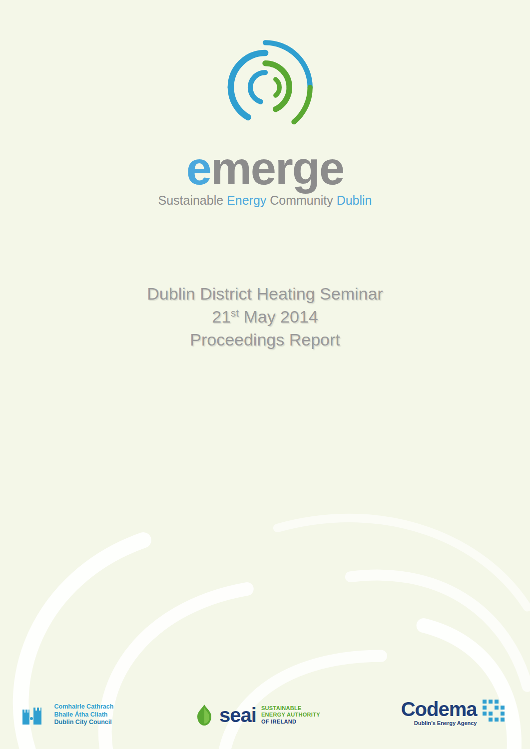emerge
Sustainable Energy Community Dublin
Dublin District Heating Seminar
21st May 2014
Proceedings Report
Comhairle Cathrach
Bhaile Átha Cliath
Dublin City Council
seai
SUSTAINABLE
ENERGY AUTHORITY
OF IRELAND
Codema
Dublin’s Energy Agency